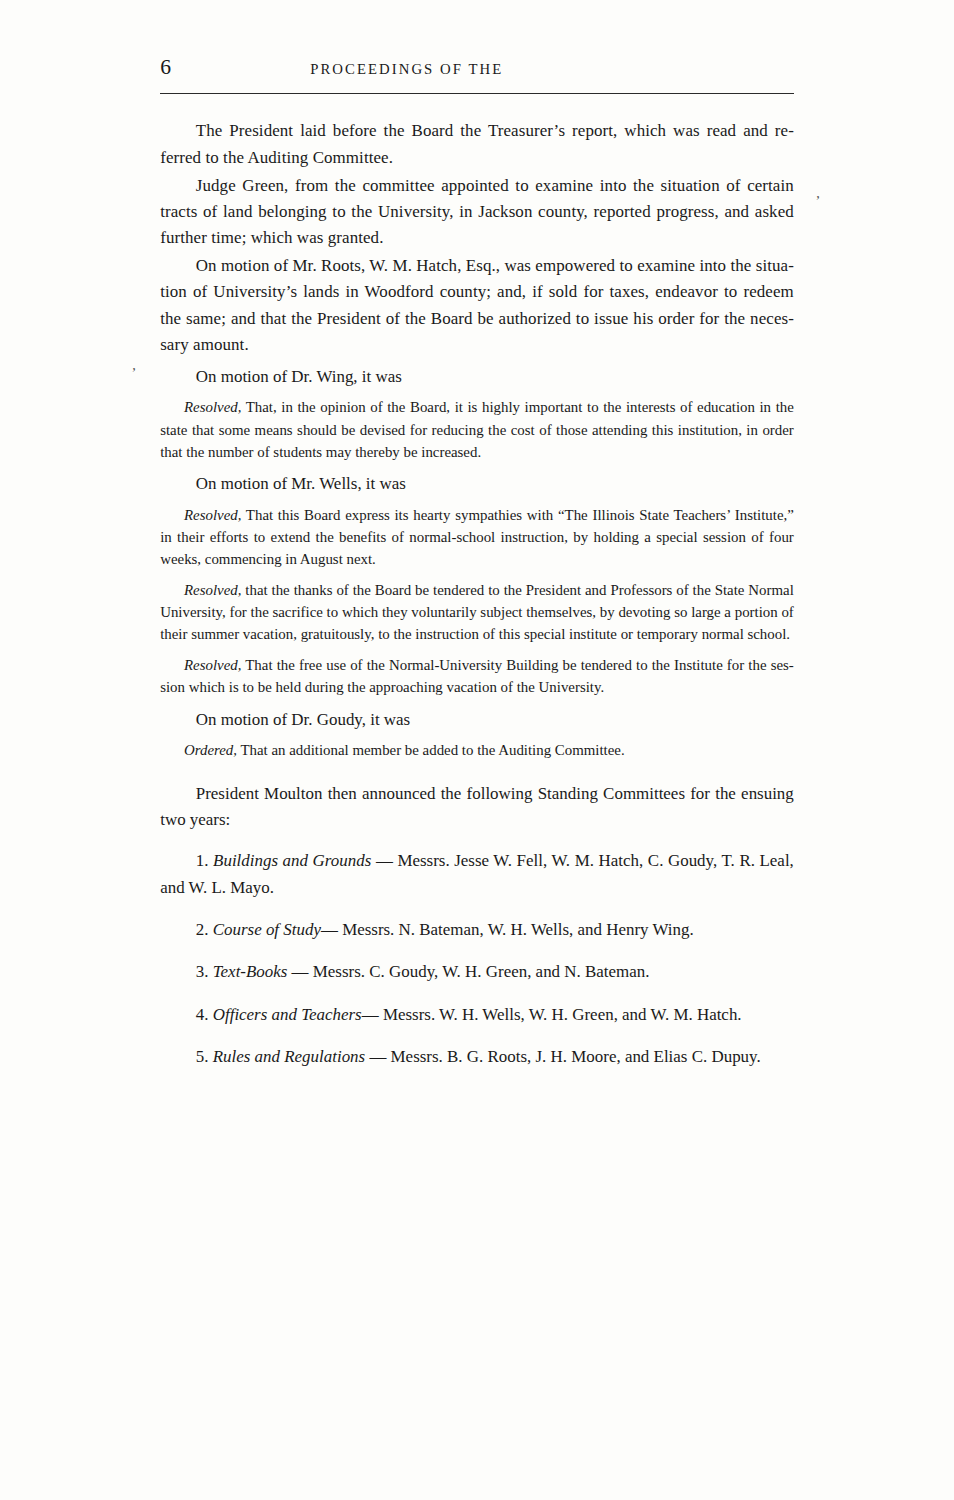6 Proceedings of the
The President laid before the Board the Treasurer’s report, which was read and referred to the Auditing Committee.
Judge Green, from the committee appointed to examine into the situation of certain tracts of land belonging to the University, in Jackson county, reported progress, and asked further time; which was granted.
On motion of Mr. Roots, W. M. Hatch, Esq., was empowered to examine into the situation of University’s lands in Woodford county; and, if sold for taxes, endeavor to redeem the same; and that the President of the Board be authorized to issue his order for the necessary amount.
On motion of Dr. Wing, it was
Resolved, That, in the opinion of the Board, it is highly important to the interests of education in the state that some means should be devised for reducing the cost of those attending this institution, in order that the number of students may thereby be increased.
On motion of Mr. Wells, it was
Resolved, That this Board express its hearty sympathies with “The Illinois State Teachers’ Institute,” in their efforts to extend the benefits of normal-school instruction, by holding a special session of four weeks, commencing in August next.
Resolved, that the thanks of the Board be tendered to the President and Professors of the State Normal University, for the sacrifice to which they voluntarily subject themselves, by devoting so large a portion of their summer vacation, gratuitously, to the instruction of this special institute or temporary normal school.
Resolved, That the free use of the Normal-University Building be tendered to the Institute for the session which is to be held during the approaching vacation of the University.
On motion of Dr. Goudy, it was
Ordered, That an additional member be added to the Auditing Committee.
President Moulton then announced the following Standing Committees for the ensuing two years:
1. Buildings and Grounds — Messrs. Jesse W. Fell, W. M. Hatch, C. Goudy, T. R. Leal, and W. L. Mayo.
2. Course of Study— Messrs. N. Bateman, W. H. Wells, and Henry Wing.
3. Text-Books — Messrs. C. Goudy, W. H. Green, and N. Bateman.
4. Officers and Teachers— Messrs. W. H. Wells, W. H. Green, and W. M. Hatch.
5. Rules and Regulations — Messrs. B. G. Roots, J. H. Moore, and Elias C. Dupuy.
’ ,